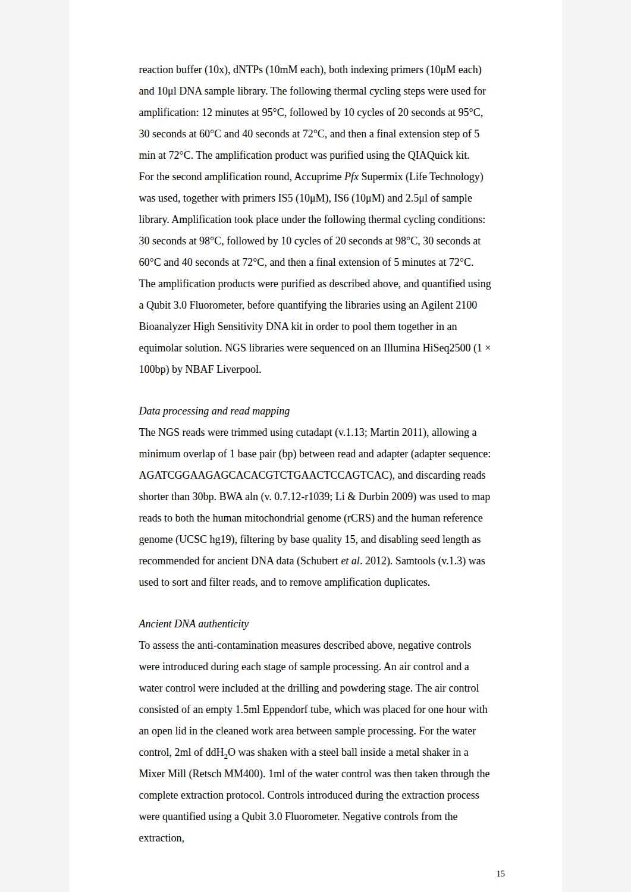reaction buffer (10x), dNTPs (10mM each), both indexing primers (10μM each) and 10μl DNA sample library. The following thermal cycling steps were used for amplification: 12 minutes at 95°C, followed by 10 cycles of 20 seconds at 95°C, 30 seconds at 60°C and 40 seconds at 72°C, and then a final extension step of 5 min at 72°C. The amplification product was purified using the QIAQuick kit.
For the second amplification round, Accuprime Pfx Supermix (Life Technology) was used, together with primers IS5 (10μM), IS6 (10μM) and 2.5μl of sample library. Amplification took place under the following thermal cycling conditions: 30 seconds at 98°C, followed by 10 cycles of 20 seconds at 98°C, 30 seconds at 60°C and 40 seconds at 72°C, and then a final extension of 5 minutes at 72°C. The amplification products were purified as described above, and quantified using a Qubit 3.0 Fluorometer, before quantifying the libraries using an Agilent 2100 Bioanalyzer High Sensitivity DNA kit in order to pool them together in an equimolar solution. NGS libraries were sequenced on an Illumina HiSeq2500 (1 × 100bp) by NBAF Liverpool.
Data processing and read mapping
The NGS reads were trimmed using cutadapt (v.1.13; Martin 2011), allowing a minimum overlap of 1 base pair (bp) between read and adapter (adapter sequence: AGATCGGAAGAGCACACGTCTGAACTCCAGTCAC), and discarding reads shorter than 30bp. BWA aln (v. 0.7.12-r1039; Li & Durbin 2009) was used to map reads to both the human mitochondrial genome (rCRS) and the human reference genome (UCSC hg19), filtering by base quality 15, and disabling seed length as recommended for ancient DNA data (Schubert et al. 2012). Samtools (v.1.3) was used to sort and filter reads, and to remove amplification duplicates.
Ancient DNA authenticity
To assess the anti-contamination measures described above, negative controls were introduced during each stage of sample processing. An air control and a water control were included at the drilling and powdering stage. The air control consisted of an empty 1.5ml Eppendorf tube, which was placed for one hour with an open lid in the cleaned work area between sample processing. For the water control, 2ml of ddH2O was shaken with a steel ball inside a metal shaker in a Mixer Mill (Retsch MM400). 1ml of the water control was then taken through the complete extraction protocol. Controls introduced during the extraction process were quantified using a Qubit 3.0 Fluorometer. Negative controls from the extraction,
15